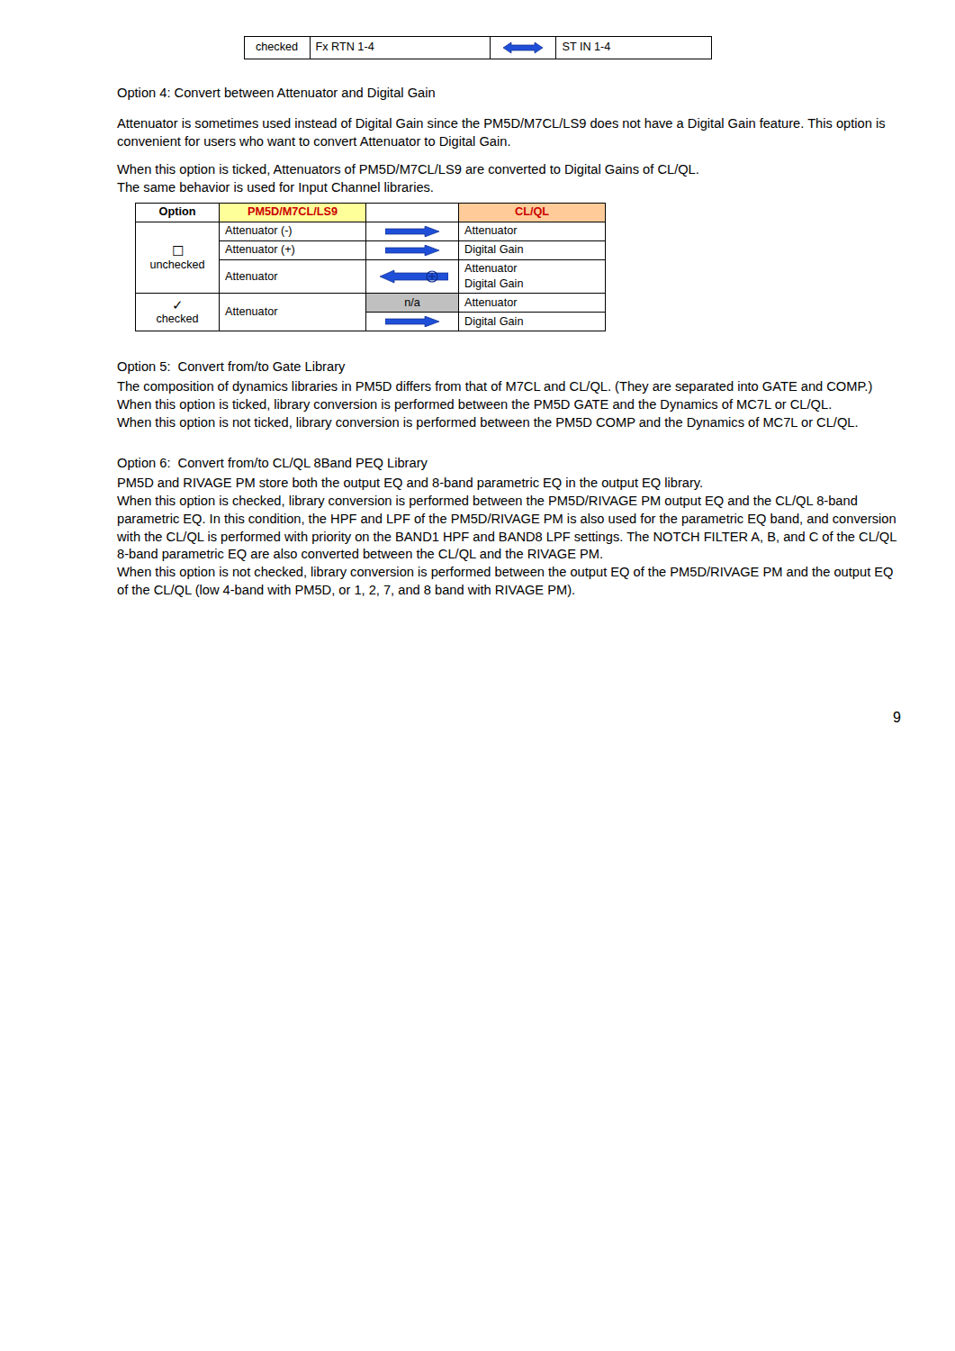| checked | Fx RTN 1-4 | | ST IN 1-4 |
Option 4: Convert between Attenuator and Digital Gain
Attenuator is sometimes used instead of Digital Gain since the PM5D/M7CL/LS9 does not have a Digital Gain feature. This option is convenient for users who want to convert Attenuator to Digital Gain.
When this option is ticked, Attenuators of PM5D/M7CL/LS9 are converted to Digital Gains of CL/QL.
The same behavior is used for Input Channel libraries.
| Option | PM5D/M7CL/LS9 | | CL/QL |
| --- | --- | --- | --- |
| ☐ unchecked | Attenuator (-) | | Attenuator |
| Attenuator (+) | | Digital Gain |
| Attenuator | | Attenuator Digital Gain |
| ✓ checked | Attenuator | n/a | Attenuator |
| | Digital Gain |
Option 5: Convert from/to Gate Library
The composition of dynamics libraries in PM5D differs from that of M7CL and CL/QL. (They are separated into GATE and COMP.)
When this option is ticked, library conversion is performed between the PM5D GATE and the Dynamics of MC7L or CL/QL.
When this option is not ticked, library conversion is performed between the PM5D COMP and the Dynamics of MC7L or CL/QL.
Option 6: Convert from/to CL/QL 8Band PEQ Library
PM5D and RIVAGE PM store both the output EQ and 8-band parametric EQ in the output EQ library.
When this option is checked, library conversion is performed between the PM5D/RIVAGE PM output EQ and the CL/QL 8-band parametric EQ. In this condition, the HPF and LPF of the PM5D/RIVAGE PM is also used for the parametric EQ band, and conversion with the CL/QL is performed with priority on the BAND1 HPF and BAND8 LPF settings. The NOTCH FILTER A, B, and C of the CL/QL 8-band parametric EQ are also converted between the CL/QL and the RIVAGE PM.
When this option is not checked, library conversion is performed between the output EQ of the PM5D/RIVAGE PM and the output EQ of the CL/QL (low 4-band with PM5D, or 1, 2, 7, and 8 band with RIVAGE PM).
9